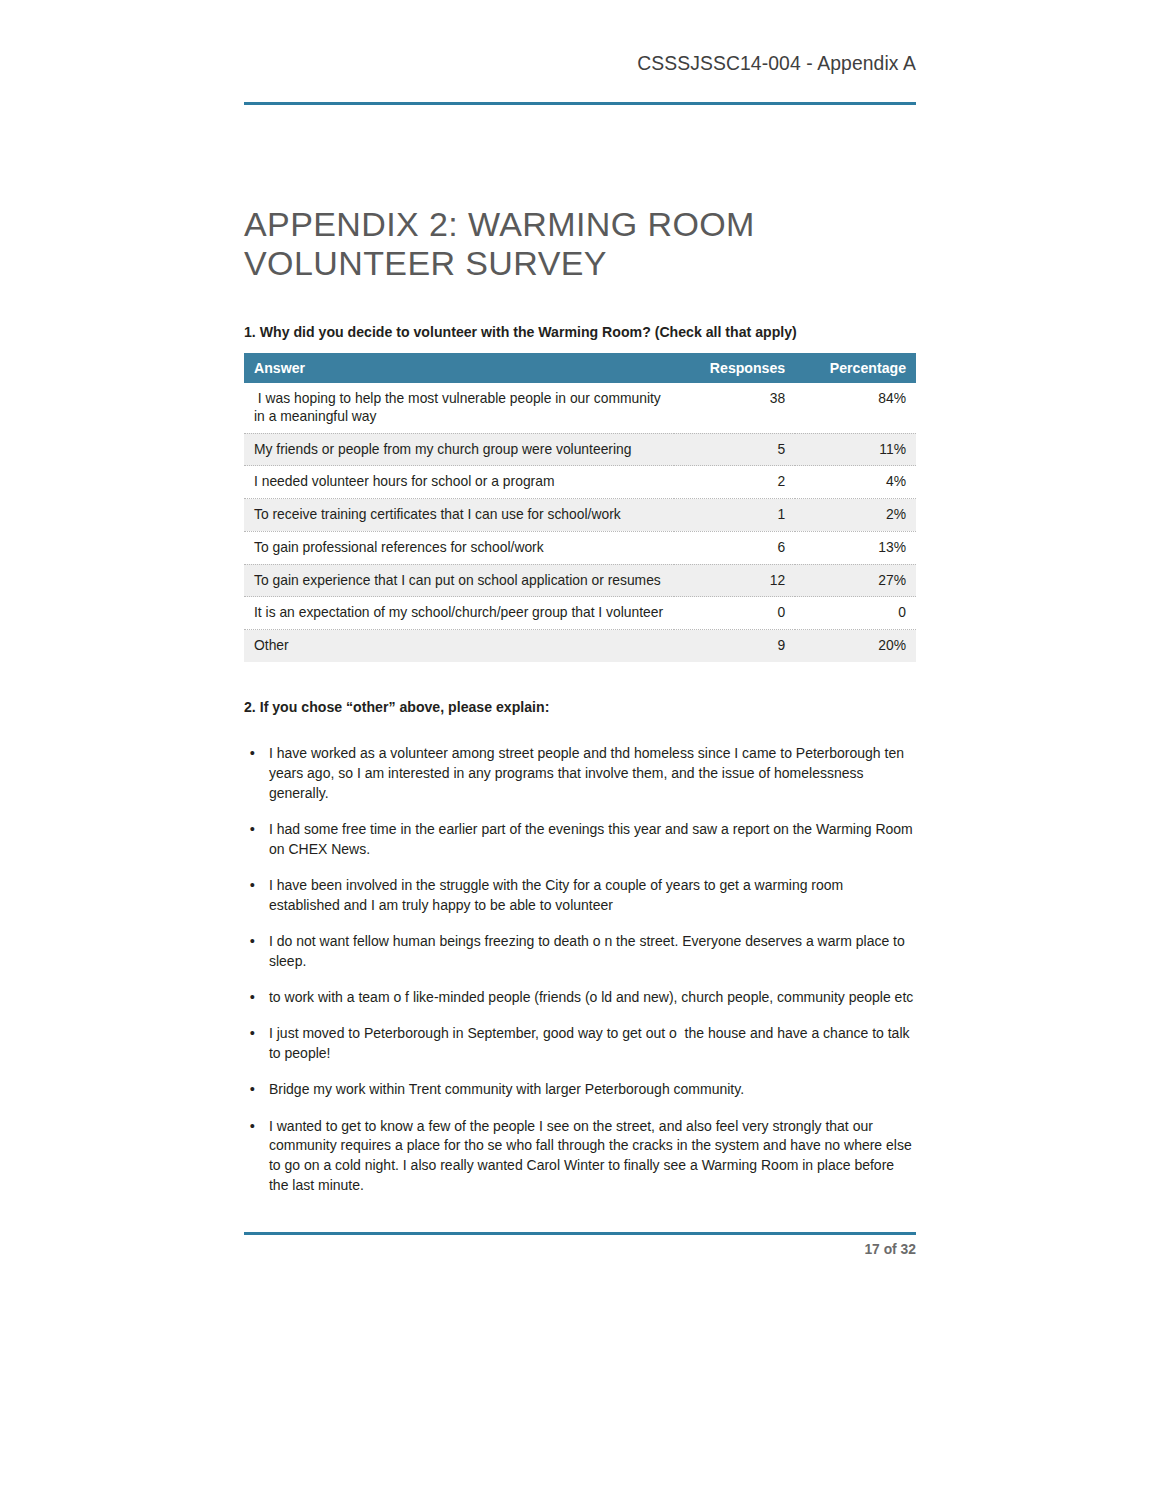CSSSJSSC14-004 - Appendix A
APPENDIX 2: WARMING ROOM VOLUNTEER SURVEY
1. Why did you decide to volunteer with the Warming Room? (Check all that apply)
| Answer | Responses | Percentage |
| --- | --- | --- |
| I was hoping to help the most vulnerable people in our community in a meaningful way | 38 | 84% |
| My friends or people from my church group were volunteering | 5 | 11% |
| I needed volunteer hours for school or a program | 2 | 4% |
| To receive training certificates that I can use for school/work | 1 | 2% |
| To gain professional references for school/work | 6 | 13% |
| To gain experience that I can put on school application or resumes | 12 | 27% |
| It is an expectation of my school/church/peer group that I volunteer | 0 | 0 |
| Other | 9 | 20% |
2. If you chose “other” above, please explain:
I have worked as a volunteer among street people and thd homeless since I came to Peterborough ten years ago, so I am interested in any programs that involve them, and the issue of homelessness generally.
I had some free time in the earlier part of the evenings this year and saw a report on the Warming Room on CHEX News.
I have been involved in the struggle with the City for a couple of years to get a warming room established and I am truly happy to be able to volunteer
I do not want fellow human beings freezing to death o n the street. Everyone deserves a warm place to sleep.
to work with a team o f like-minded people (friends (o ld and new), church people, community people etc
I just moved to Peterborough in September, good way to get out o the house and have a chance to talk to people!
Bridge my work within Trent community with larger Peterborough community.
I wanted to get to know a few of the people I see on the street, and also feel very strongly that our community requires a place for tho se who fall through the cracks in the system and have no where else to go on a cold night. I also really wanted Carol Winter to finally see a Warming Room in place before the last minute.
17 of 32